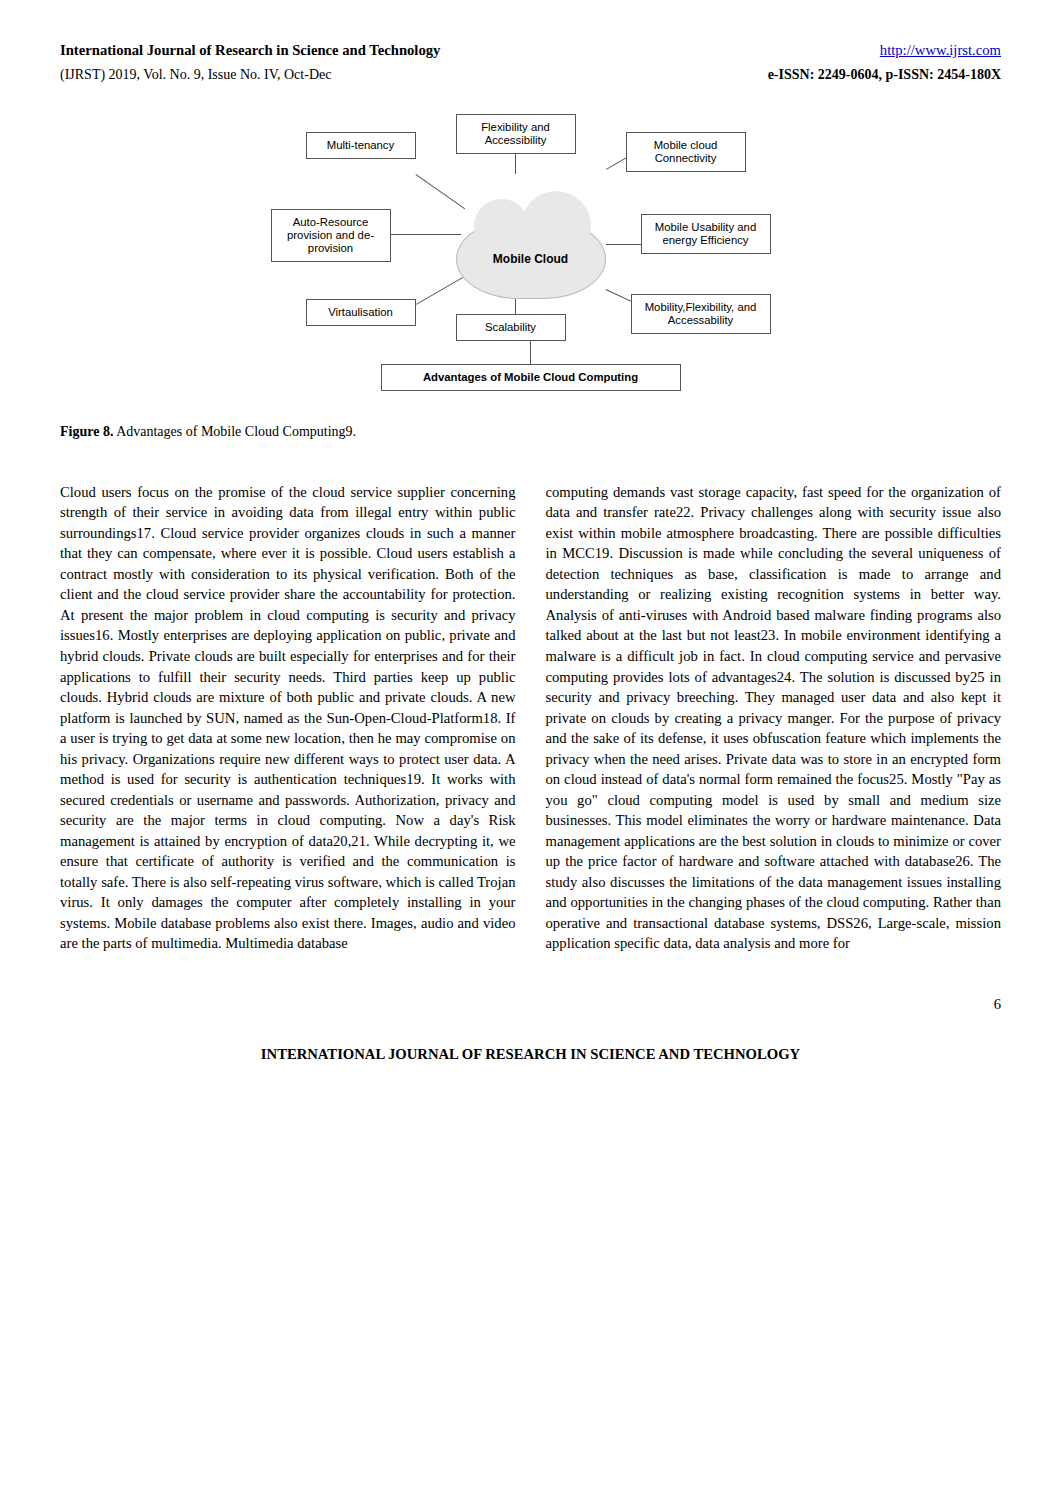International Journal of Research in Science and Technology http://www.ijrst.com
(IJRST) 2019, Vol. No. 9, Issue No. IV, Oct-Dec e-ISSN: 2249-0604, p-ISSN: 2454-180X
Mobile Cloud
Multi-tenancy
Flexibility and
Accessibility
Mobile cloud
Connectivity
Auto-Resource
provision and de-
provision
Mobile Usability and
energy Efficiency
Virtaulisation
Scalability
Mobility,Flexibility, and
Accessability
Advantages of Mobile Cloud Computing
Figure 8. Advantages of Mobile Cloud Computing9.
Cloud users focus on the promise of the cloud service supplier concerning strength of their service in avoiding data from illegal entry within public surroundings17. Cloud service provider organizes clouds in such a manner that they can compensate, where ever it is possible. Cloud users establish a contract mostly with consideration to its physical verification. Both of the client and the cloud service provider share the accountability for protection. At present the major problem in cloud computing is security and privacy issues16. Mostly enterprises are deploying application on public, private and hybrid clouds. Private clouds are built especially for enterprises and for their applications to fulfill their security needs. Third parties keep up public clouds. Hybrid clouds are mixture of both public and private clouds. A new platform is launched by SUN, named as the Sun-Open-Cloud-Platform18. If a user is trying to get data at some new location, then he may compromise on his privacy. Organizations require new different ways to protect user data. A method is used for security is authentication techniques19. It works with secured credentials or username and passwords. Authorization, privacy and security are the major terms in cloud computing. Now a day's Risk management is attained by encryption of data20,21. While decrypting it, we ensure that certificate of authority is verified and the communication is totally safe. There is also self-repeating virus software, which is called Trojan virus. It only damages the computer after completely installing in your systems. Mobile database problems also exist there. Images, audio and video are the parts of multimedia. Multimedia database
computing demands vast storage capacity, fast speed for the organization of data and transfer rate22. Privacy challenges along with security issue also exist within mobile atmosphere broadcasting. There are possible difficulties in MCC19. Discussion is made while concluding the several uniqueness of detection techniques as base, classification is made to arrange and understanding or realizing existing recognition systems in better way. Analysis of anti-viruses with Android based malware finding programs also talked about at the last but not least23. In mobile environment identifying a malware is a difficult job in fact. In cloud computing service and pervasive computing provides lots of advantages24. The solution is discussed by25 in security and privacy breeching. They managed user data and also kept it private on clouds by creating a privacy manger. For the purpose of privacy and the sake of its defense, it uses obfuscation feature which implements the privacy when the need arises. Private data was to store in an encrypted form on cloud instead of data's normal form remained the focus25. Mostly "Pay as you go" cloud computing model is used by small and medium size businesses. This model eliminates the worry or hardware maintenance. Data management applications are the best solution in clouds to minimize or cover up the price factor of hardware and software attached with database26. The study also discusses the limitations of the data management issues installing and opportunities in the changing phases of the cloud computing. Rather than operative and transactional database systems, DSS26, Large-scale, mission application specific data, data analysis and more for
6
INTERNATIONAL JOURNAL OF RESEARCH IN SCIENCE AND TECHNOLOGY